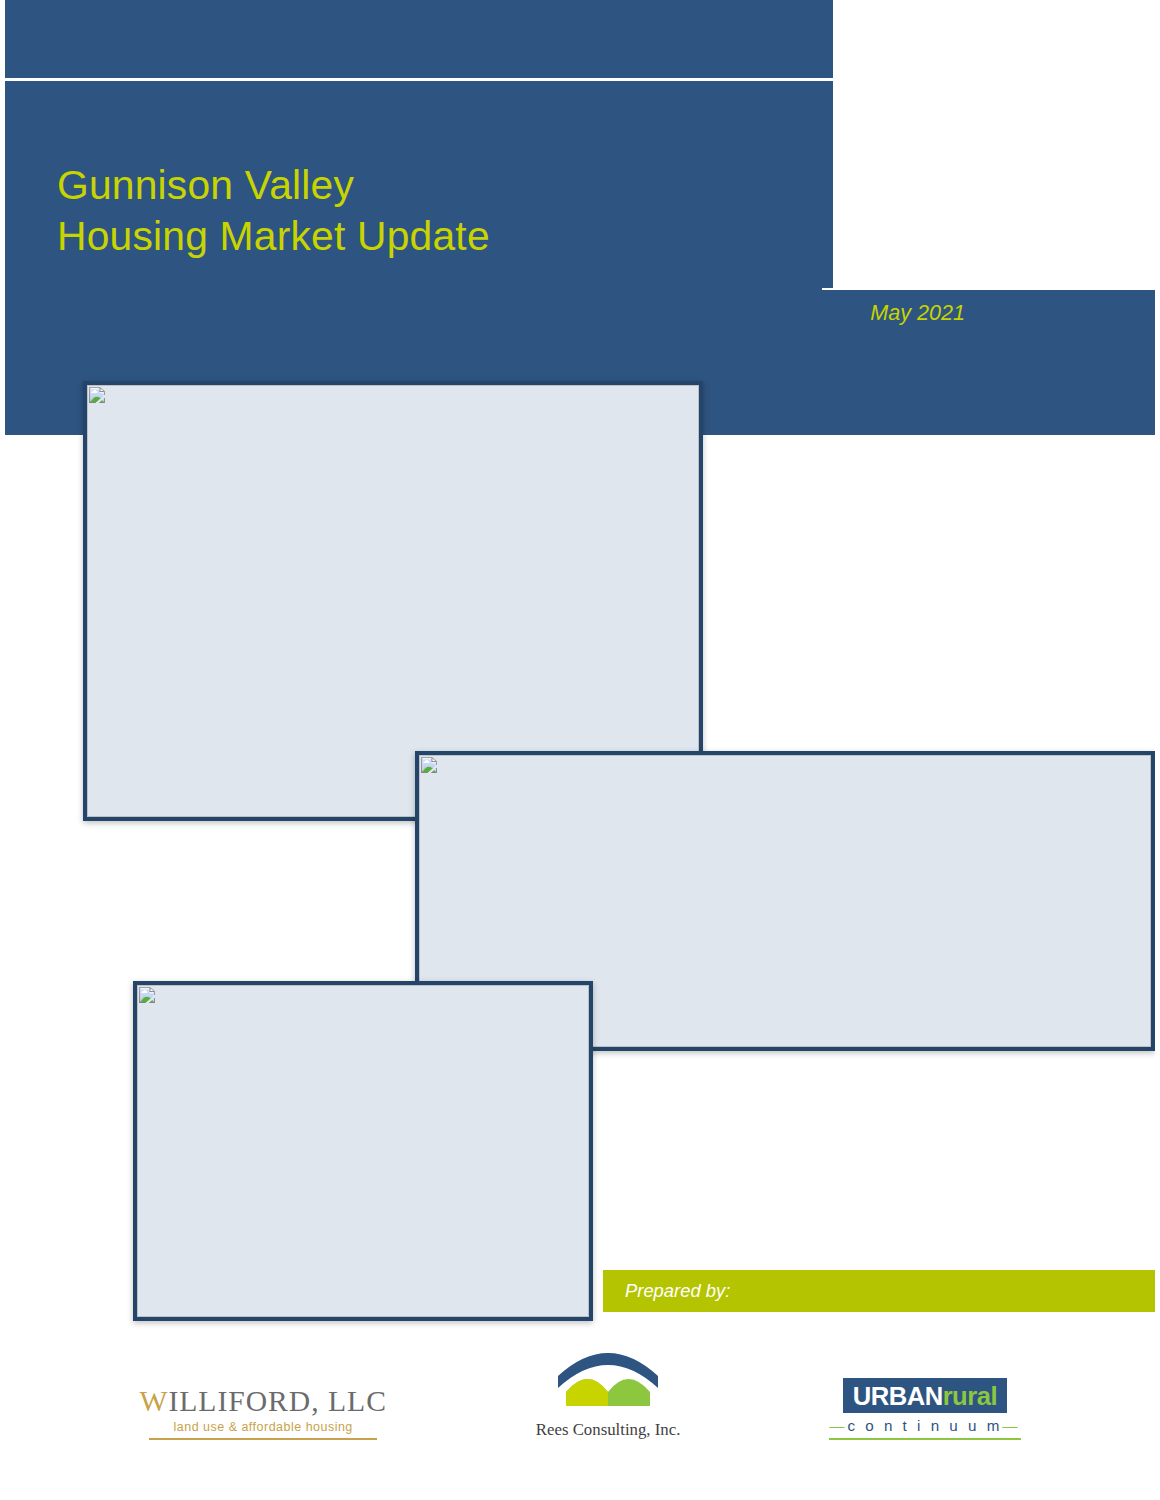Gunnison Valley
Housing Market Update
May 2021
Prepared by:
WILLIFORD, LLC
land use & affordable housing
Rees Consulting, Inc.
URBAN rural
—c o n t i n u u m—